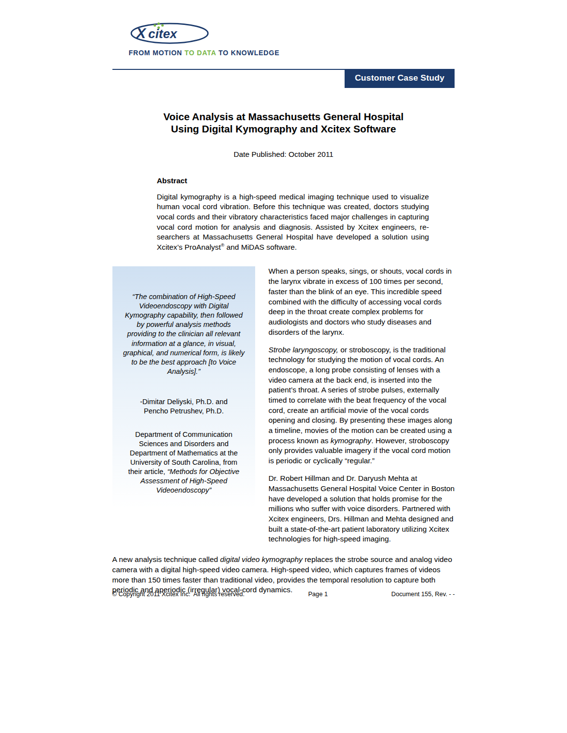X citex
FROM MOTION TO DATA TO KNOWLEDGE
Customer Case Study
Voice Analysis at Massachusetts General Hospital
Using Digital Kymography and Xcitex Software
Date Published: October 2011
Abstract
Digital kymography is a high-speed medical imaging technique used to visualize human vocal cord vibration. Before this technique was created, doctors studying vocal cords and their vibratory characteristics faced major challenges in capturing vocal cord motion for analysis and diagnosis. Assisted by Xcitex engineers, researchers at Massachusetts General Hospital have developed a solution using Xcitex’s ProAnalyst® and MiDAS software.
“The combination of High-Speed Videoendoscopy with Digital Kymography capability, then followed by powerful analysis methods providing to the clinician all relevant information at a glance, in visual, graphical, and numerical form, is likely to be the best approach [to Voice Analysis].”
-Dimitar Deliyski, Ph.D. and
Pencho Petrushev, Ph.D.
Department of Communication Sciences and Disorders and Department of Mathematics at the University of South Carolina, from their article, “Methods for Objective Assessment of High-Speed Videoendoscopy”
When a person speaks, sings, or shouts, vocal cords in the larynx vibrate in excess of 100 times per second, faster than the blink of an eye. This incredible speed combined with the difficulty of accessing vocal cords deep in the throat create complex problems for audiologists and doctors who study diseases and disorders of the larynx.
Strobe laryngoscopy, or stroboscopy, is the traditional technology for studying the motion of vocal cords. An endoscope, a long probe consisting of lenses with a video camera at the back end, is inserted into the patient’s throat. A series of strobe pulses, externally timed to correlate with the beat frequency of the vocal cord, create an artificial movie of the vocal cords opening and closing. By presenting these images along a timeline, movies of the motion can be created using a process known as kymography. However, stroboscopy only provides valuable imagery if the vocal cord motion is periodic or cyclically “regular.”
Dr. Robert Hillman and Dr. Daryush Mehta at Massachusetts General Hospital Voice Center in Boston have developed a solution that holds promise for the millions who suffer with voice disorders. Partnered with Xcitex engineers, Drs. Hillman and Mehta designed and built a state-of-the-art patient laboratory utilizing Xcitex technologies for high-speed imaging.
A new analysis technique called digital video kymography replaces the strobe source and analog video camera with a digital high-speed video camera. High-speed video, which captures frames of videos more than 150 times faster than traditional video, provides the temporal resolution to capture both periodic and aperiodic (irregular) vocal-cord dynamics.
© Copyright 2011 Xcitex Inc. All rights reserved.
Page 1
Document 155, Rev. - -